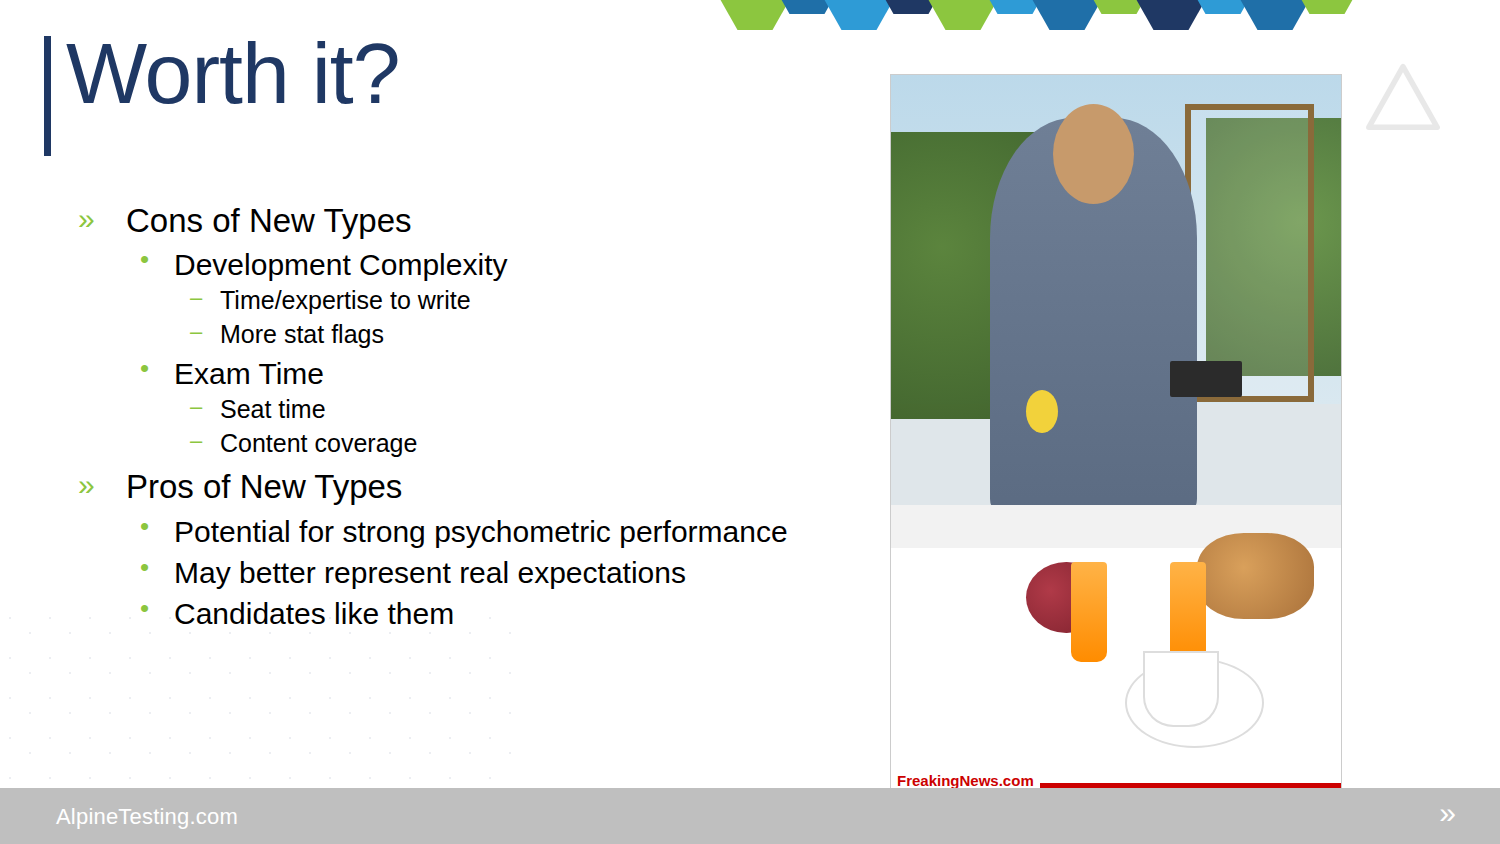Worth it?
»Cons of New Types
•Development Complexity
–Time/expertise to write
–More stat flags
•Exam Time
–Seat time
–Content coverage
»Pros of New Types
•Potential for strong psychometric performance
•May better represent real expectations
•Candidates like them
FreakingNews.com
AlpineTesting.com
»